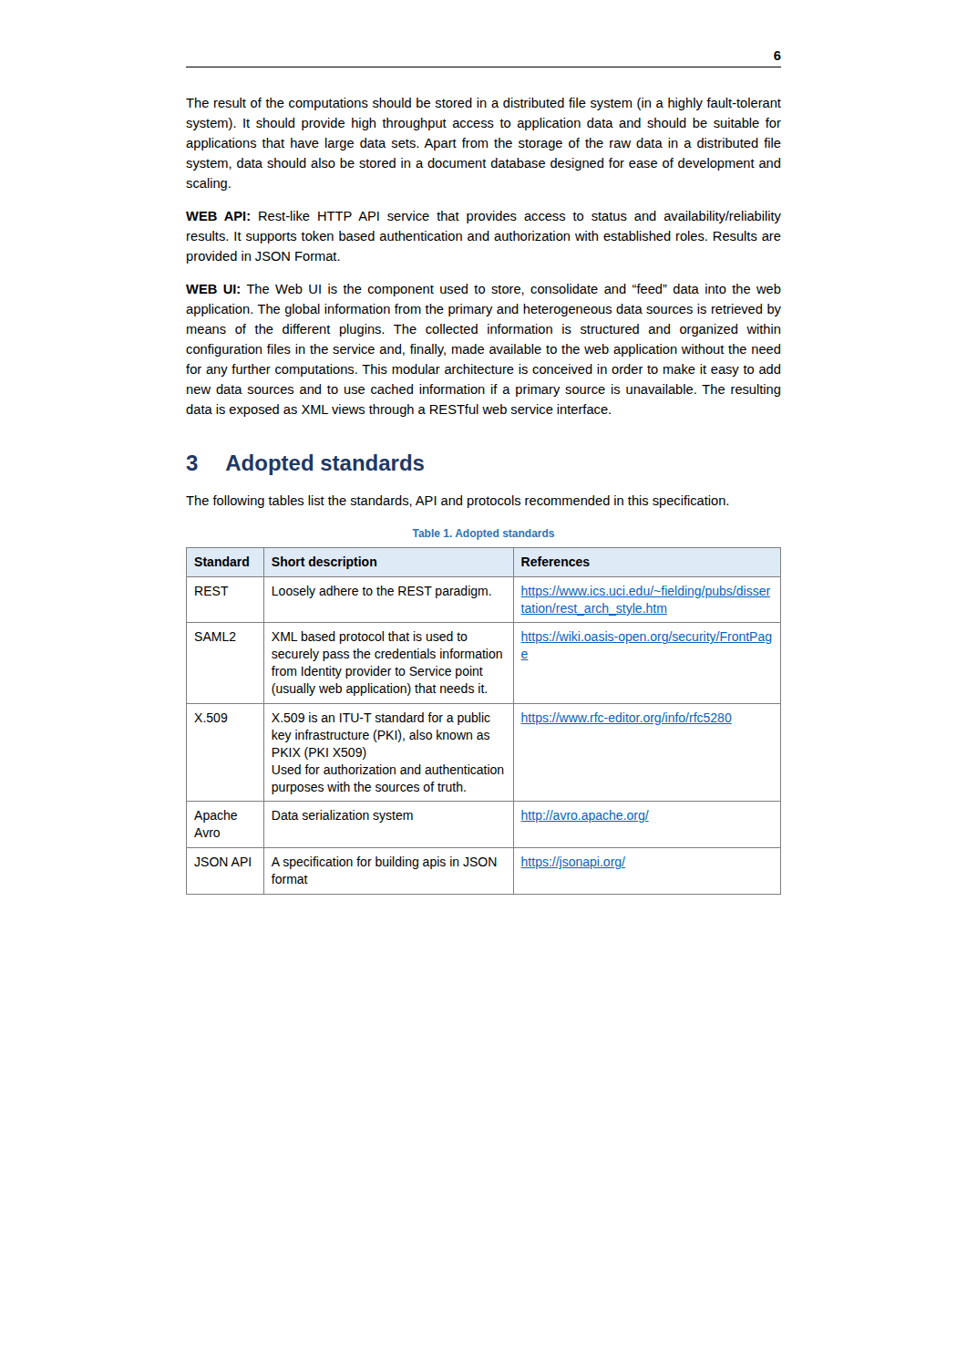6
The result of the computations should be stored in a distributed file system (in a highly fault-tolerant system). It should provide high throughput access to application data and should be suitable for applications that have large data sets. Apart from the storage of the raw data in a distributed file system, data should also be stored in a document database designed for ease of development and scaling.
WEB API: Rest-like HTTP API service that provides access to status and availability/reliability results. It supports token based authentication and authorization with established roles. Results are provided in JSON Format.
WEB UI: The Web UI is the component used to store, consolidate and “feed” data into the web application. The global information from the primary and heterogeneous data sources is retrieved by means of the different plugins. The collected information is structured and organized within configuration files in the service and, finally, made available to the web application without the need for any further computations. This modular architecture is conceived in order to make it easy to add new data sources and to use cached information if a primary source is unavailable. The resulting data is exposed as XML views through a RESTful web service interface.
3 Adopted standards
The following tables list the standards, API and protocols recommended in this specification.
Table 1. Adopted standards
| Standard | Short description | References |
| --- | --- | --- |
| REST | Loosely adhere to the REST paradigm. | https://www.ics.uci.edu/~fielding/pubs/dissertation/rest_arch_style.htm |
| SAML2 | XML based protocol that is used to securely pass the credentials information from Identity provider to Service point (usually web application) that needs it. | https://wiki.oasis-open.org/security/FrontPage |
| X.509 | X.509 is an ITU-T standard for a public key infrastructure (PKI), also known as PKIX (PKI X509) Used for authorization and authentication purposes with the sources of truth. | https://www.rfc-editor.org/info/rfc5280 |
| Apache Avro | Data serialization system | http://avro.apache.org/ |
| JSON API | A specification for building apis in JSON format | https://jsonapi.org/ |